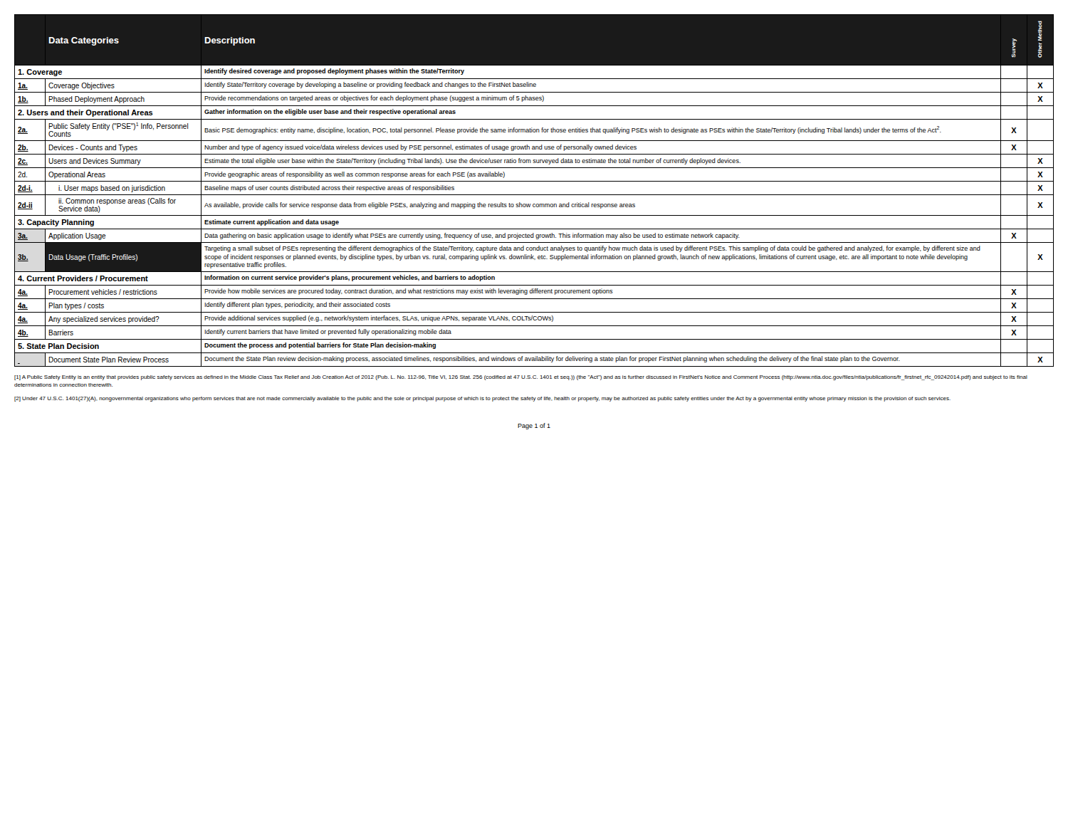| | Data Categories | Description | Survey | Other Method |
| --- | --- | --- | --- | --- |
| 1. Coverage | Identify desired coverage and proposed deployment phases within the State/Territory | | |
| 1a. | Coverage Objectives | Identify State/Territory coverage by developing a baseline or providing feedback and changes to the FirstNet baseline | | X |
| 1b. | Phased Deployment Approach | Provide recommendations on targeted areas or objectives for each deployment phase (suggest a minimum of 5 phases) | | X |
| 2. Users and their Operational Areas | Gather information on the eligible user base and their respective operational areas | | |
| 2a. | Public Safety Entity ("PSE") 1 Info, Personnel Counts | Basic PSE demographics: entity name, discipline, location, POC, total personnel. Please provide the same information for those entities that qualifying PSEs wish to designate as PSEs within the State/Territory (including Tribal lands) under the terms of the Act 2 . | X | |
| 2b. | Devices - Counts and Types | Number and type of agency issued voice/data wireless devices used by PSE personnel, estimates of usage growth and use of personally owned devices | X | |
| 2c. | Users and Devices Summary | Estimate the total eligible user base within the State/Territory (including Tribal lands). Use the device/user ratio from surveyed data to estimate the total number of currently deployed devices. | | X |
| 2d. | Operational Areas | Provide geographic areas of responsibility as well as common response areas for each PSE (as available) | | X |
| 2d-i. | i. User maps based on jurisdiction | Baseline maps of user counts distributed across their respective areas of responsibilities | | X |
| 2d-ii | ii. Common response areas (Calls for Service data) | As available, provide calls for service response data from eligible PSEs, analyzing and mapping the results to show common and critical response areas | | X |
| 3. Capacity Planning | Estimate current application and data usage | | |
| 3a. | Application Usage | Data gathering on basic application usage to identify what PSEs are currently using, frequency of use, and projected growth. This information may also be used to estimate network capacity. | X | |
| 3b. | Data Usage (Traffic Profiles) | Targeting a small subset of PSEs representing the different demographics of the State/Territory, capture data and conduct analyses to quantify how much data is used by different PSEs. This sampling of data could be gathered and analyzed, for example, by different size and scope of incident responses or planned events, by discipline types, by urban vs. rural, comparing uplink vs. downlink, etc. Supplemental information on planned growth, launch of new applications, limitations of current usage, etc. are all important to note while developing representative traffic profiles. | | X |
| 4. Current Providers / Procurement | Information on current service provider's plans, procurement vehicles, and barriers to adoption | | |
| 4a. | Procurement vehicles / restrictions | Provide how mobile services are procured today, contract duration, and what restrictions may exist with leveraging different procurement options | X | |
| 4a. | Plan types / costs | Identify different plan types, periodicity, and their associated costs | X | |
| 4a. | Any specialized services provided? | Provide additional services supplied (e.g., network/system interfaces, SLAs, unique APNs, separate VLANs, COLTs/COWs) | X | |
| 4b. | Barriers | Identify current barriers that have limited or prevented fully operationalizing mobile data | X | |
| 5. State Plan Decision | Document the process and potential barriers for State Plan decision-making | | |
| | Document State Plan Review Process | Document the State Plan review decision-making process, associated timelines, responsibilities, and windows of availability for delivering a state plan for proper FirstNet planning when scheduling the delivery of the final state plan to the Governor. | | X |
[1] A Public Safety Entity is an entity that provides public safety services as defined in the Middle Class Tax Relief and Job Creation Act of 2012 (Pub. L. No. 112-96, Title VI, 126 Stat. 256 (codified at 47 U.S.C. 1401 et seq.)) (the "Act") and as is further discussed in FirstNet's Notice and Comment Process (http://www.ntia.doc.gov/files/ntia/publications/fr_firstnet_rfc_09242014.pdf) and subject to its final determinations in connection therewith.
[2] Under 47 U.S.C. 1401(27)(A), nongovernmental organizations who perform services that are not made commercially available to the public and the sole or principal purpose of which is to protect the safety of life, health or property, may be authorized as public safety entities under the Act by a governmental entity whose primary mission is the provision of such services.
Page 1 of 1